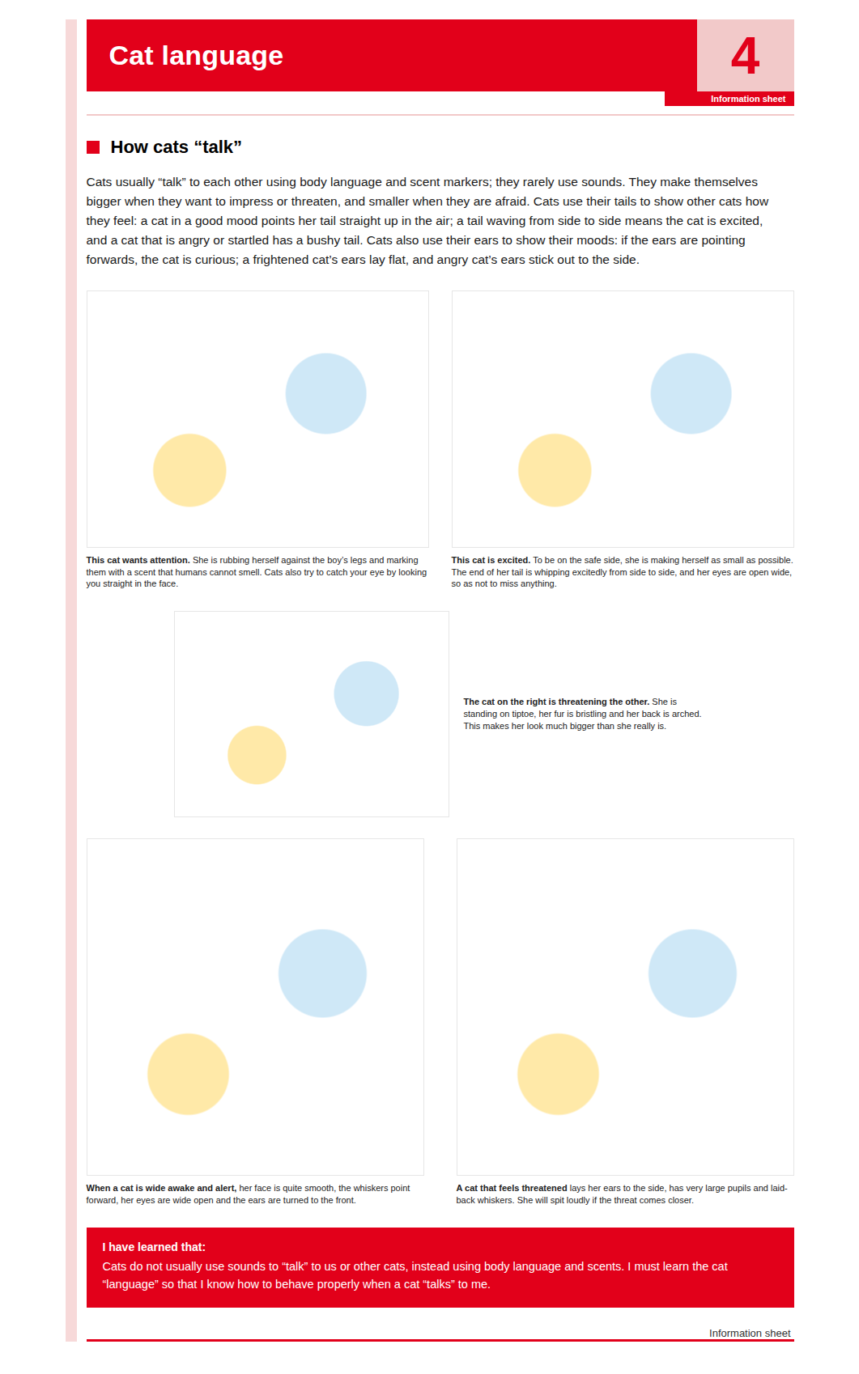Cat language
4
Information sheet
How cats “talk”
Cats usually “talk” to each other using body language and scent markers; they rarely use sounds. They make themselves bigger when they want to impress or threaten, and smaller when they are afraid. Cats use their tails to show other cats how they feel: a cat in a good mood points her tail straight up in the air; a tail waving from side to side means the cat is excited, and a cat that is angry or startled has a bushy tail. Cats also use their ears to show their moods: if the ears are pointing forwards, the cat is curious; a frightened cat’s ears lay flat, and angry cat’s ears stick out to the side.
This cat wants attention. She is rubbing herself against the boy’s legs and marking them with a scent that humans cannot smell. Cats also try to catch your eye by looking you straight in the face.
This cat is excited. To be on the safe side, she is making herself as small as possible. The end of her tail is whipping excitedly from side to side, and her eyes are open wide, so as not to miss anything.
The cat on the right is threatening the other. She is standing on tiptoe, her fur is bristling and her back is arched. This makes her look much bigger than she really is.
When a cat is wide awake and alert, her face is quite smooth, the whiskers point forward, her eyes are wide open and the ears are turned to the front.
A cat that feels threatened lays her ears to the side, has very large pupils and laid-back whiskers. She will spit loudly if the threat comes closer.
I have learned that:
Cats do not usually use sounds to “talk” to us or other cats, instead using body language and scents. I must learn the cat “language” so that I know how to behave properly when a cat “talks” to me.
Information sheet